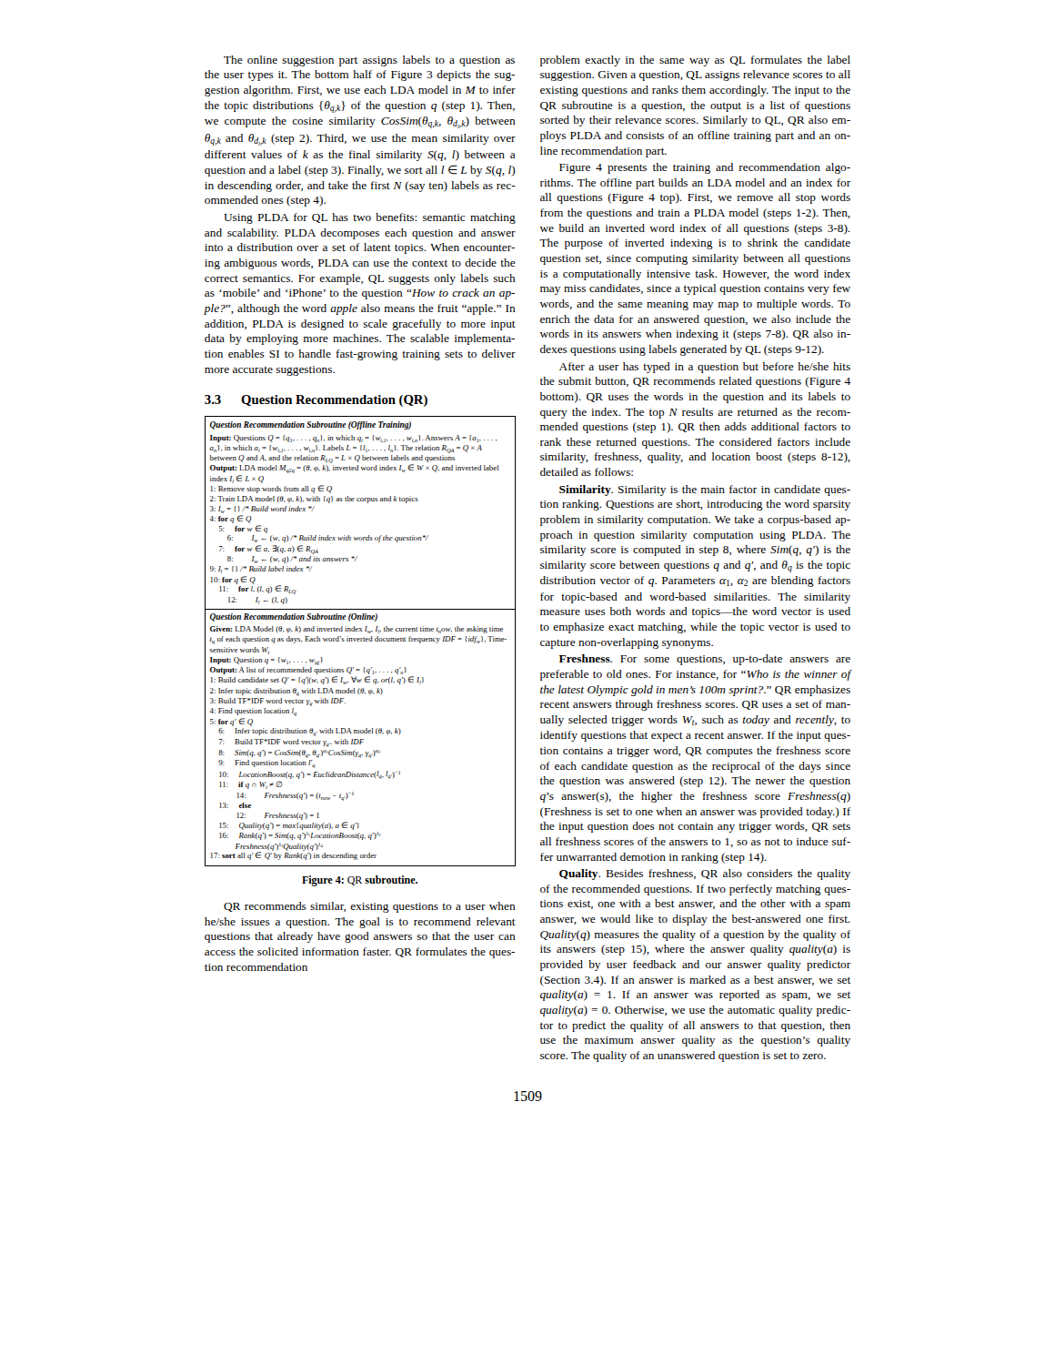The online suggestion part assigns labels to a question as the user types it. The bottom half of Figure 3 depicts the suggestion algorithm. First, we use each LDA model in M to infer the topic distributions {θq,k} of the question q (step 1). Then, we compute the cosine similarity CosSim(θq,k, θdl,k) between θq,k and θdl,k (step 2). Third, we use the mean similarity over different values of k as the final similarity S(q, l) between a question and a label (step 3). Finally, we sort all l ∈ L by S(q, l) in descending order, and take the first N (say ten) labels as recommended ones (step 4).
Using PLDA for QL has two benefits: semantic matching and scalability. PLDA decomposes each question and answer into a distribution over a set of latent topics. When encountering ambiguous words, PLDA can use the context to decide the correct semantics. For example, QL suggests only labels such as ‘mobile’ and ‘iPhone’ to the question “How to crack an apple?”, although the word apple also means the fruit “apple.” In addition, PLDA is designed to scale gracefully to more input data by employing more machines. The scalable implementation enables SI to handle fast-growing training sets to deliver more accurate suggestions.
3.3 Question Recommendation (QR)
Question Recommendation Subroutine (Offline Training)
Input: Questions Q = {q1, . . . , qn}, in which qi = {wi,1, . . . , wi,n}. Answers A = {a1, . . . , an}, in which ai = {wi,1, . . . , wi,n}. Labels L = {l1, . . . , ln}. The relation RQA = Q × A between Q and A, and the relation RLQ = L × Q between labels and questions
Output: LDA model Mq2q = (θ, φ, k), inverted word index Iw ∈ W × Q, and inverted label index Il ∈ L × Q
1: Remove stop words from all q ∈ Q
2: Train LDA model (θ, φ, k), with {q} as the corpus and k topics
3: Iw = {} /* Build word index */
4: for q ∈ Q
5: for w ∈ q
6: Iw ← (w, q) /* Build index with words of the question*/
7: for w ∈ a, ∃(q, a) ∈ RQA
8: Iw ← (w, q) /* and its answers */
9: Il = {} /* Build label index */
10: for q ∈ Q
11: for l, (l, q) ∈ RLQ
12: Il ← (l, q)
Question Recommendation Subroutine (Online)
Given: LDA Model (θ, φ, k) and inverted index Iw, Il, the current time tnow, the asking time tq of each question q as days, Each word’s inverted document frequency IDF = {idfw}, Time-sensitive words Wt
Input: Question q = {w1, . . . , w|q|}
Output: A list of recommended questions Q′ = {q′1, . . . , q′n}
1: Build candidate set Q′ = {q′|(w, q′) ∈ Iw, ∀w ∈ q, or(l, q′) ∈ Il}
2: Infer topic distribution θq with LDA model (θ, φ, k)
3: Build TF*IDF word vector γq with IDF.
4: Find question location lq
5: for q′ ∈ Q
6: Infer topic distribution θq′ with LDA model (θ, φ, k)
7: Build TF*IDF word vector γq′. with IDF
8: Sim(q, q′) = CosSim(θq, θq′)α1CosSim(γq, γq′)α2
9: Find question location l′q
10: LocationBoost(q, q′) = EuclideanDistance(lq, lq′)−1
11: if q ∩ Wt ≠ ∅
14: Freshness(q′) = (tnow − tq′)−1
13: else
12: Freshness(q′) = 1
15: Quality(q′) = max{quality(a), a ∈ q′}
16: Rank(q′) = Sim(q, q′)λ1LocationBoost(q, q′)λ2
Freshness(q′)λ3Quality(q′)λ4
17: sort all q′ ∈ Q′ by Rank(q′) in descending order
Figure 4: QR subroutine.
QR recommends similar, existing questions to a user when he/she issues a question. The goal is to recommend relevant questions that already have good answers so that the user can access the solicited information faster. QR formulates the question recommendation
problem exactly in the same way as QL formulates the label suggestion. Given a question, QL assigns relevance scores to all existing questions and ranks them accordingly. The input to the QR subroutine is a question, the output is a list of questions sorted by their relevance scores. Similarly to QL, QR also employs PLDA and consists of an offline training part and an online recommendation part.
Figure 4 presents the training and recommendation algorithms. The offline part builds an LDA model and an index for all questions (Figure 4 top). First, we remove all stop words from the questions and train a PLDA model (steps 1-2). Then, we build an inverted word index of all questions (steps 3-8). The purpose of inverted indexing is to shrink the candidate question set, since computing similarity between all questions is a computationally intensive task. However, the word index may miss candidates, since a typical question contains very few words, and the same meaning may map to multiple words. To enrich the data for an answered question, we also include the words in its answers when indexing it (steps 7-8). QR also indexes questions using labels generated by QL (steps 9-12).
After a user has typed in a question but before he/she hits the submit button, QR recommends related questions (Figure 4 bottom). QR uses the words in the question and its labels to query the index. The top N results are returned as the recommended questions (step 1). QR then adds additional factors to rank these returned questions. The considered factors include similarity, freshness, quality, and location boost (steps 8-12), detailed as follows:
Similarity. Similarity is the main factor in candidate question ranking. Questions are short, introducing the word sparsity problem in similarity computation. We take a corpus-based approach in question similarity computation using PLDA. The similarity score is computed in step 8, where Sim(q, q′) is the similarity score between questions q and q′, and θq is the topic distribution vector of q. Parameters α1, α2 are blending factors for topic-based and word-based similarities. The similarity measure uses both words and topics—the word vector is used to emphasize exact matching, while the topic vector is used to capture non-overlapping synonyms.
Freshness. For some questions, up-to-date answers are preferable to old ones. For instance, for “Who is the winner of the latest Olympic gold in men’s 100m sprint?.” QR emphasizes recent answers through freshness scores. QR uses a set of manually selected trigger words Wt, such as today and recently, to identify questions that expect a recent answer. If the input question contains a trigger word, QR computes the freshness score of each candidate question as the reciprocal of the days since the question was answered (step 12). The newer the question q’s answer(s), the higher the freshness score Freshness(q) (Freshness is set to one when an answer was provided today.) If the input question does not contain any trigger words, QR sets all freshness scores of the answers to 1, so as not to induce suffer unwarranted demotion in ranking (step 14).
Quality. Besides freshness, QR also considers the quality of the recommended questions. If two perfectly matching questions exist, one with a best answer, and the other with a spam answer, we would like to display the best-answered one first. Quality(q) measures the quality of a question by the quality of its answers (step 15), where the answer quality quality(a) is provided by user feedback and our answer quality predictor (Section 3.4). If an answer is marked as a best answer, we set quality(a) = 1. If an answer was reported as spam, we set quality(a) = 0. Otherwise, we use the automatic quality predictor to predict the quality of all answers to that question, then use the maximum answer quality as the question’s quality score. The quality of an unanswered question is set to zero.
1509